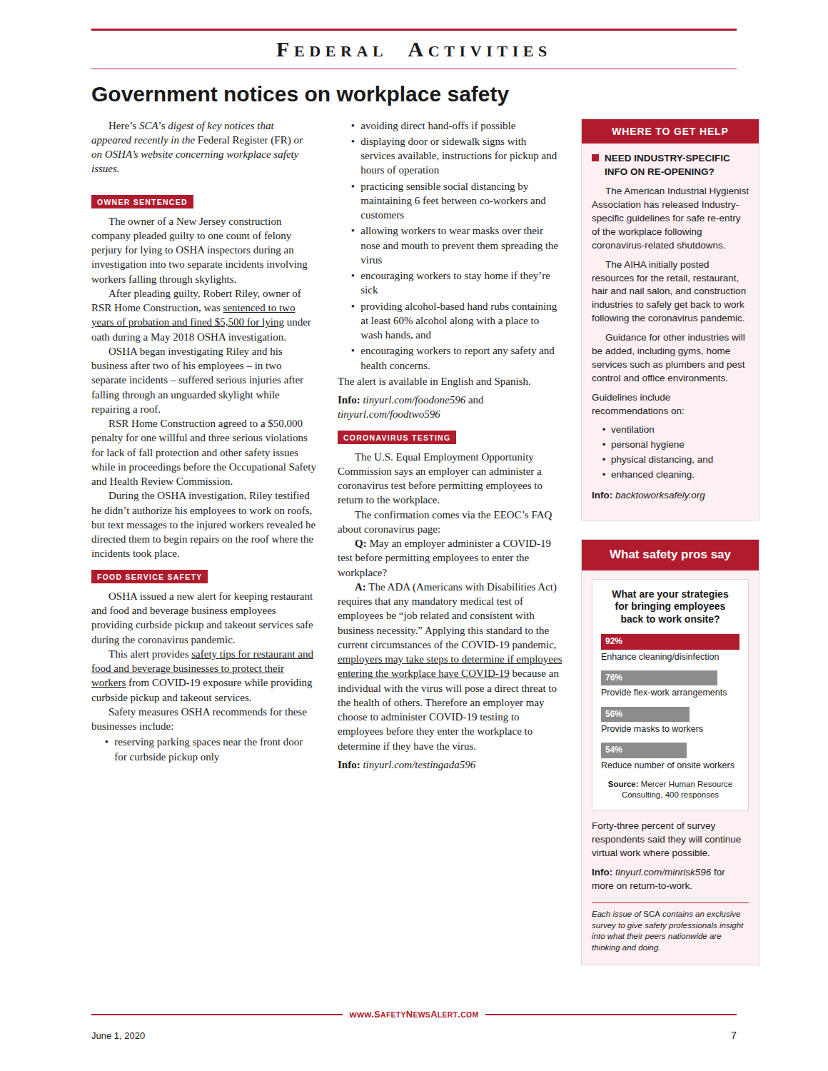FEDERAL ACTIVITIES
Government notices on workplace safety
Here’s SCA’s digest of key notices that appeared recently in the Federal Register (FR) or on OSHA’s website concerning workplace safety issues.
Owner sentenced
The owner of a New Jersey construction company pleaded guilty to one count of felony perjury for lying to OSHA inspectors during an investigation into two separate incidents involving workers falling through skylights.
After pleading guilty, Robert Riley, owner of RSR Home Construction, was sentenced to two years of probation and fined $5,500 for lying under oath during a May 2018 OSHA investigation.
OSHA began investigating Riley and his business after two of his employees – in two separate incidents – suffered serious injuries after falling through an unguarded skylight while repairing a roof.
RSR Home Construction agreed to a $50,000 penalty for one willful and three serious violations for lack of fall protection and other safety issues while in proceedings before the Occupational Safety and Health Review Commission.
During the OSHA investigation, Riley testified he didn’t authorize his employees to work on roofs, but text messages to the injured workers revealed he directed them to begin repairs on the roof where the incidents took place.
Food service safety
OSHA issued a new alert for keeping restaurant and food and beverage business employees providing curbside pickup and takeout services safe during the coronavirus pandemic.
This alert provides safety tips for restaurant and food and beverage businesses to protect their workers from COVID-19 exposure while providing curbside pickup and takeout services.
Safety measures OSHA recommends for these businesses include:
reserving parking spaces near the front door for curbside pickup only
avoiding direct hand-offs if possible
displaying door or sidewalk signs with services available, instructions for pickup and hours of operation
practicing sensible social distancing by maintaining 6 feet between co-workers and customers
allowing workers to wear masks over their nose and mouth to prevent them spreading the virus
encouraging workers to stay home if they’re sick
providing alcohol-based hand rubs containing at least 60% alcohol along with a place to wash hands, and
encouraging workers to report any safety and health concerns.
The alert is available in English and Spanish.
Info: tinyurl.com/foodone596 and tinyurl.com/foodtwo596
Coronavirus testing
The U.S. Equal Employment Opportunity Commission says an employer can administer a coronavirus test before permitting employees to return to the workplace.
The confirmation comes via the EEOC’s FAQ about coronavirus page:
Q: May an employer administer a COVID-19 test before permitting employees to enter the workplace?
A: The ADA (Americans with Disabilities Act) requires that any mandatory medical test of employees be “job related and consistent with business necessity.” Applying this standard to the current circumstances of the COVID-19 pandemic, employers may take steps to determine if employees entering the workplace have COVID-19 because an individual with the virus will pose a direct threat to the health of others. Therefore an employer may choose to administer COVID-19 testing to employees before they enter the workplace to determine if they have the virus.
Info: tinyurl.com/testingada596
Where to get help
Need industry-specific info on re-opening?
The American Industrial Hygienist Association has released Industry-specific guidelines for safe re-entry of the workplace following coronavirus-related shutdowns.
The AIHA initially posted resources for the retail, restaurant, hair and nail salon, and construction industries to safely get back to work following the coronavirus pandemic.
Guidance for other industries will be added, including gyms, home services such as plumbers and pest control and office environments.
Guidelines include recommendations on:
ventilation
personal hygiene
physical distancing, and
enhanced cleaning.
Info: backtoworksafely.org
What safety pros say
What are your strategies
for bringing employees
back to work onsite?
92%
Enhance cleaning/disinfection
76%
Provide flex-work arrangements
56%
Provide masks to workers
54%
Reduce number of onsite workers
Source: Mercer Human Resource
Consulting, 400 responses
Forty-three percent of survey respondents said they will continue virtual work where possible.
Info: tinyurl.com/minrisk596 for more on return-to-work.
Each issue of SCA contains an exclusive survey to give safety professionals insight into what their peers nationwide are thinking and doing.
www.SAFETY NEWS ALERT.COM
June 1, 2020
7